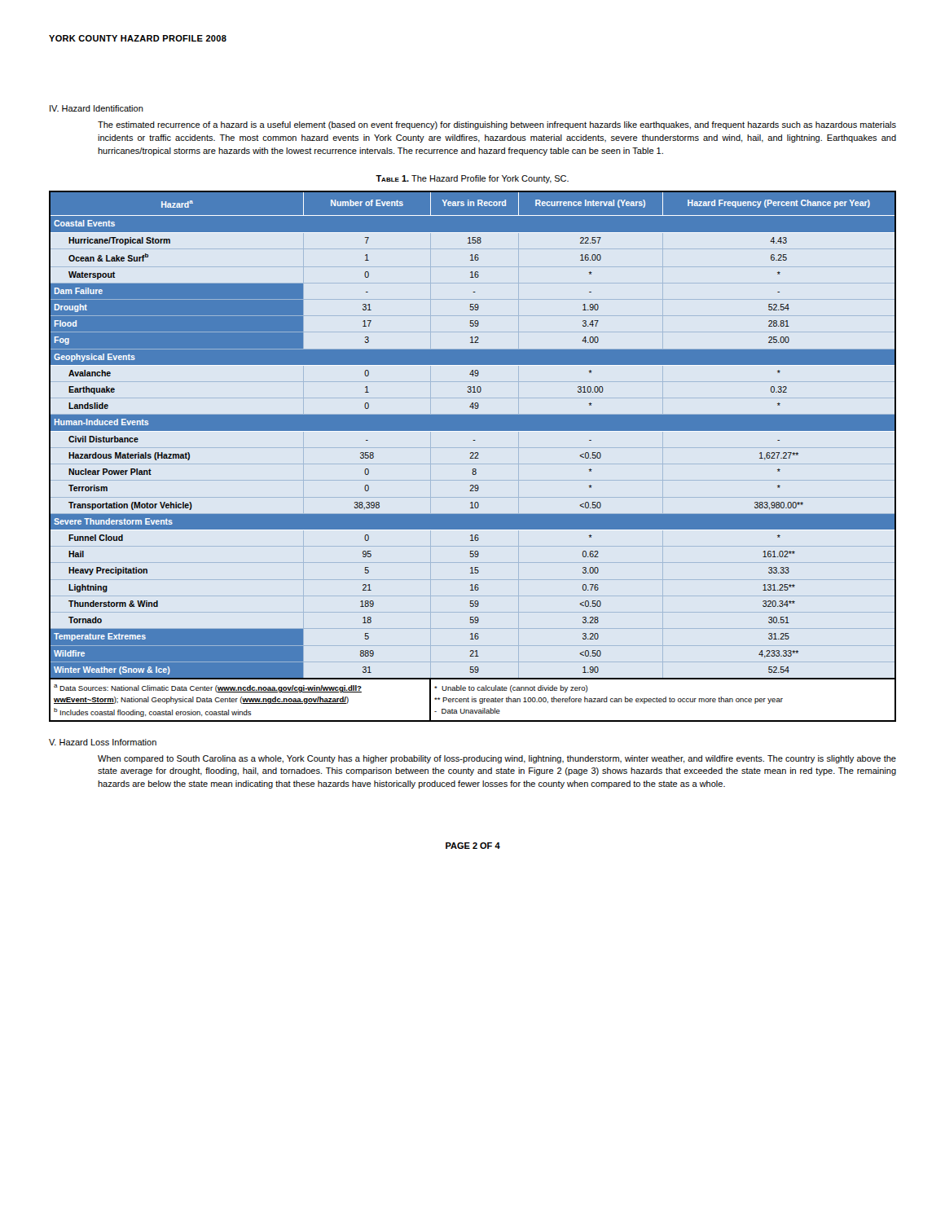YORK COUNTY HAZARD PROFILE 2008
IV. Hazard Identification
The estimated recurrence of a hazard is a useful element (based on event frequency) for distinguishing between infrequent hazards like earthquakes, and frequent hazards such as hazardous materials incidents or traffic accidents. The most common hazard events in York County are wildfires, hazardous material accidents, severe thunderstorms and wind, hail, and lightning. Earthquakes and hurricanes/tropical storms are hazards with the lowest recurrence intervals. The recurrence and hazard frequency table can be seen in Table 1.
Table 1. The Hazard Profile for York County, SC.
| Hazard a | Number of Events | Years in Record | Recurrence Interval (Years) | Hazard Frequency (Percent Chance per Year) |
| --- | --- | --- | --- | --- |
| Coastal Events |
| Hurricane/Tropical Storm | 7 | 158 | 22.57 | 4.43 |
| Ocean & Lake Surf b | 1 | 16 | 16.00 | 6.25 |
| Waterspout | 0 | 16 | * | * |
| Dam Failure | - | - | - | - |
| Drought | 31 | 59 | 1.90 | 52.54 |
| Flood | 17 | 59 | 3.47 | 28.81 |
| Fog | 3 | 12 | 4.00 | 25.00 |
| Geophysical Events |
| Avalanche | 0 | 49 | * | * |
| Earthquake | 1 | 310 | 310.00 | 0.32 |
| Landslide | 0 | 49 | * | * |
| Human-Induced Events |
| Civil Disturbance | - | - | - | - |
| Hazardous Materials (Hazmat) | 358 | 22 | <0.50 | 1,627.27** |
| Nuclear Power Plant | 0 | 8 | * | * |
| Terrorism | 0 | 29 | * | * |
| Transportation (Motor Vehicle) | 38,398 | 10 | <0.50 | 383,980.00** |
| Severe Thunderstorm Events |
| Funnel Cloud | 0 | 16 | * | * |
| Hail | 95 | 59 | 0.62 | 161.02** |
| Heavy Precipitation | 5 | 15 | 3.00 | 33.33 |
| Lightning | 21 | 16 | 0.76 | 131.25** |
| Thunderstorm & Wind | 189 | 59 | <0.50 | 320.34** |
| Tornado | 18 | 59 | 3.28 | 30.51 |
| Temperature Extremes | 5 | 16 | 3.20 | 31.25 |
| Wildfire | 889 | 21 | <0.50 | 4,233.33** |
| Winter Weather (Snow & Ice) | 31 | 59 | 1.90 | 52.54 |
| a Data Sources: National Climatic Data Center ( www.ncdc.noaa.gov/cgi-win/wwcgi.dll?wwEvent~Storm ); National Geophysical Data Center ( www.ngdc.noaa.gov/hazard/ ) b Includes coastal flooding, coastal erosion, coastal winds | * Unable to calculate (cannot divide by zero) ** Percent is greater than 100.00, therefore hazard can be expected to occur more than once per year - Data Unavailable |
V. Hazard Loss Information
When compared to South Carolina as a whole, York County has a higher probability of loss-producing wind, lightning, thunderstorm, winter weather, and wildfire events. The country is slightly above the state average for drought, flooding, hail, and tornadoes. This comparison between the county and state in Figure 2 (page 3) shows hazards that exceeded the state mean in red type. The remaining hazards are below the state mean indicating that these hazards have historically produced fewer losses for the county when compared to the state as a whole.
PAGE 2 OF 4